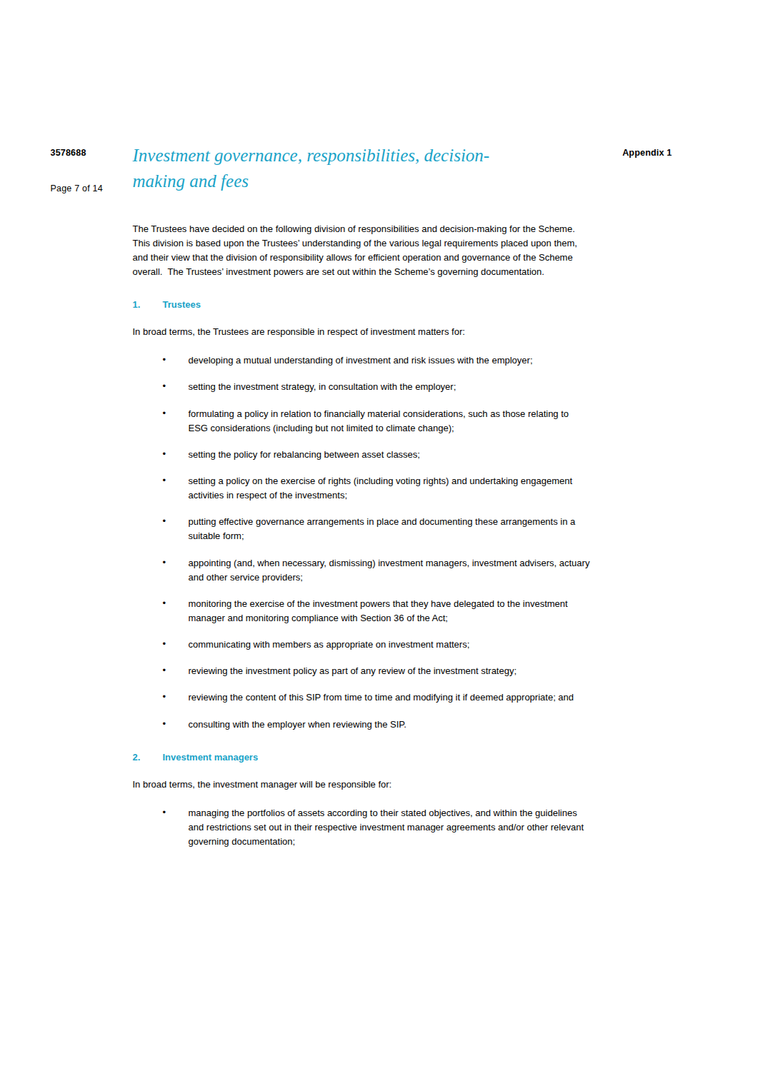3578688
Page 7 of 14
Appendix 1
Investment governance, responsibilities, decision-making and fees
The Trustees have decided on the following division of responsibilities and decision-making for the Scheme. This division is based upon the Trustees’ understanding of the various legal requirements placed upon them, and their view that the division of responsibility allows for efficient operation and governance of the Scheme overall. The Trustees’ investment powers are set out within the Scheme’s governing documentation.
1. Trustees
In broad terms, the Trustees are responsible in respect of investment matters for:
developing a mutual understanding of investment and risk issues with the employer;
setting the investment strategy, in consultation with the employer;
formulating a policy in relation to financially material considerations, such as those relating to ESG considerations (including but not limited to climate change);
setting the policy for rebalancing between asset classes;
setting a policy on the exercise of rights (including voting rights) and undertaking engagement activities in respect of the investments;
putting effective governance arrangements in place and documenting these arrangements in a suitable form;
appointing (and, when necessary, dismissing) investment managers, investment advisers, actuary and other service providers;
monitoring the exercise of the investment powers that they have delegated to the investment manager and monitoring compliance with Section 36 of the Act;
communicating with members as appropriate on investment matters;
reviewing the investment policy as part of any review of the investment strategy;
reviewing the content of this SIP from time to time and modifying it if deemed appropriate; and
consulting with the employer when reviewing the SIP.
2. Investment managers
In broad terms, the investment manager will be responsible for:
managing the portfolios of assets according to their stated objectives, and within the guidelines and restrictions set out in their respective investment manager agreements and/or other relevant governing documentation;